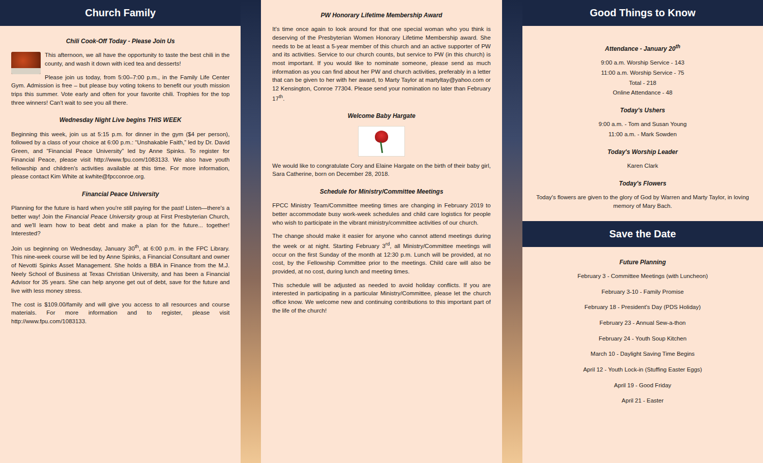Church Family
Chili Cook-Off Today - Please Join Us
This afternoon, we all have the opportunity to taste the best chili in the county, and wash it down with iced tea and desserts!
Please join us today, from 5:00–7:00 p.m., in the Family Life Center Gym. Admission is free – but please buy voting tokens to benefit our youth mission trips this summer. Vote early and often for your favorite chili. Trophies for the top three winners! Can't wait to see you all there.
Wednesday Night Live begins THIS WEEK
Beginning this week, join us at 5:15 p.m. for dinner in the gym ($4 per person), followed by a class of your choice at 6:00 p.m.: “Unshakable Faith,” led by Dr. David Green, and “Financial Peace University” led by Anne Spinks. To register for Financial Peace, please visit http://www.fpu.com/1083133. We also have youth fellowship and children's activities available at this time. For more information, please contact Kim White at kwhite@fpcconroe.org.
Financial Peace University
Planning for the future is hard when you're still paying for the past! Listen—there's a better way! Join the Financial Peace University group at First Presbyterian Church, and we'll learn how to beat debt and make a plan for the future... together! Interested?
Join us beginning on Wednesday, January 30th, at 6:00 p.m. in the FPC Library. This nine-week course will be led by Anne Spinks, a Financial Consultant and owner of Nevotti Spinks Asset Management. She holds a BBA in Finance from the M.J. Neely School of Business at Texas Christian University, and has been a Financial Advisor for 35 years. She can help anyone get out of debt, save for the future and live with less money stress.
The cost is $109.00/family and will give you access to all resources and course materials. For more information and to register, please visit http://www.fpu.com/1083133.
PW Honorary Lifetime Membership Award
It's time once again to look around for that one special woman who you think is deserving of the Presbyterian Women Honorary Lifetime Membership award. She needs to be at least a 5-year member of this church and an active supporter of PW and its activities. Service to our church counts, but service to PW (in this church) is most important. If you would like to nominate someone, please send as much information as you can find about her PW and church activities, preferably in a letter that can be given to her with her award, to Marty Taylor at martyltay@yahoo.com or 12 Kensington, Conroe 77304. Please send your nomination no later than February 17th.
Welcome Baby Hargate
We would like to congratulate Cory and Elaine Hargate on the birth of their baby girl, Sara Catherine, born on December 28, 2018.
Schedule for Ministry/Committee Meetings
FPCC Ministry Team/Committee meeting times are changing in February 2019 to better accommodate busy work-week schedules and child care logistics for people who wish to participate in the vibrant ministry/committee activities of our church.
The change should make it easier for anyone who cannot attend meetings during the week or at night. Starting February 3rd, all Ministry/Committee meetings will occur on the first Sunday of the month at 12:30 p.m. Lunch will be provided, at no cost, by the Fellowship Committee prior to the meetings. Child care will also be provided, at no cost, during lunch and meeting times.
This schedule will be adjusted as needed to avoid holiday conflicts. If you are interested in participating in a particular Ministry/Committee, please let the church office know. We welcome new and continuing contributions to this important part of the life of the church!
Good Things to Know
Attendance - January 20th
9:00 a.m. Worship Service - 143
11:00 a.m. Worship Service - 75
Total - 218
Online Attendance - 48
Today's Ushers
9:00 a.m. - Tom and Susan Young
11:00 a.m. - Mark Sowden
Today's Worship Leader
Karen Clark
Today's Flowers
Today's flowers are given to the glory of God by Warren and Marty Taylor, in loving memory of Mary Bach.
Save the Date
Future Planning
February 3 - Committee Meetings (with Luncheon)
February 3-10 - Family Promise
February 18 - President's Day (PDS Holiday)
February 23 - Annual Sew-a-thon
February 24 - Youth Soup Kitchen
March 10 - Daylight Saving Time Begins
April 12 - Youth Lock-in (Stuffing Easter Eggs)
April 19 - Good Friday
April 21 - Easter